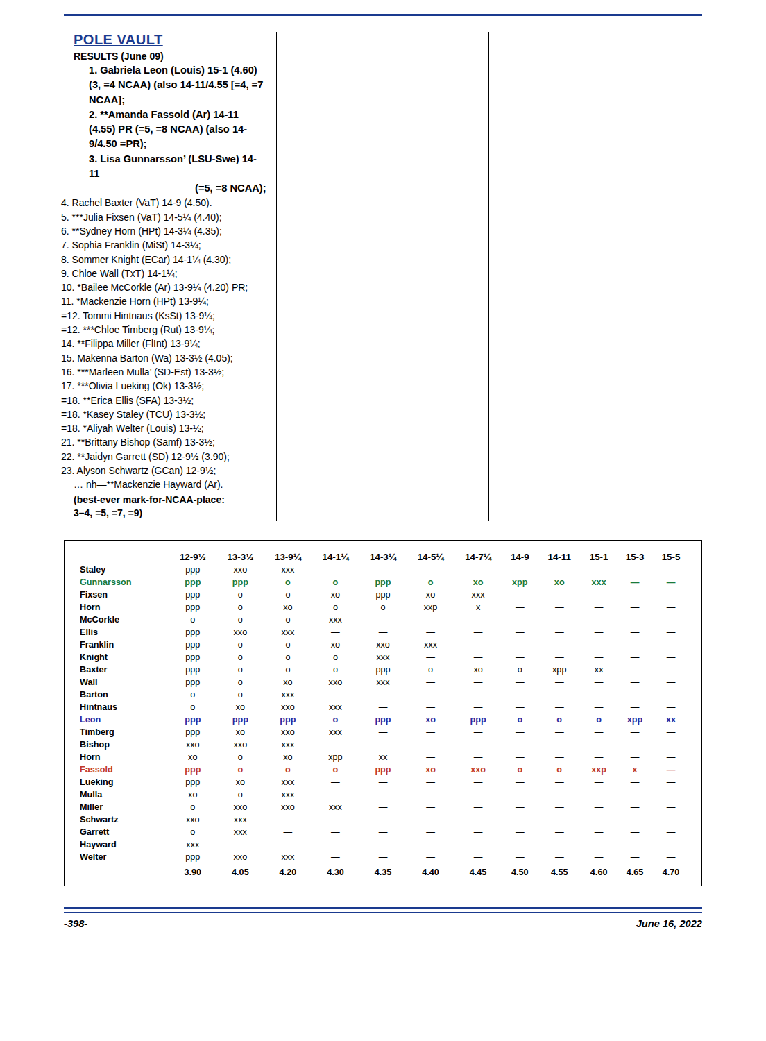POLE VAULT
RESULTS (June 09)
1. Gabriela Leon (Louis) 15-1 (4.60) (3, =4 NCAA) (also 14-11/4.55 [=4, =7 NCAA];
2. **Amanda Fassold (Ar) 14-11 (4.55) PR (=5, =8 NCAA) (also 14-9/4.50 =PR);
3. Lisa Gunnarsson’ (LSU-Swe) 14-11
(=5, =8 NCAA);
4. Rachel Baxter (VaT) 14-9 (4.50).
5. ***Julia Fixsen (VaT) 14-5¼ (4.40);
6. **Sydney Horn (HPt) 14-3¼ (4.35);
7. Sophia Franklin (MiSt) 14-3¼;
8. Sommer Knight (ECar) 14-1¼ (4.30);
9. Chloe Wall (TxT) 14-1¼;
10. *Bailee McCorkle (Ar) 13-9¼ (4.20) PR;
11. *Mackenzie Horn (HPt) 13-9¼;
=12. Tommi Hintnaus (KsSt) 13-9¼;
=12. ***Chloe Timberg (Rut) 13-9¼;
14. **Filippa Miller (FlInt) 13-9¼;
15. Makenna Barton (Wa) 13-3½ (4.05);
16. ***Marleen Mulla’ (SD-Est) 13-3½;
17. ***Olivia Lueking (Ok) 13-3½;
=18. **Erica Ellis (SFA) 13-3½;
=18. *Kasey Staley (TCU) 13-3½;
=18. *Aliyah Welter (Louis) 13-½;
21. **Brittany Bishop (Samf) 13-3½;
22. **Jaidyn Garrett (SD) 12-9½ (3.90);
23. Alyson Schwartz (GCan) 12-9½;
… nh—**Mackenzie Hayward (Ar).
(best-ever mark-for-NCAA-place:
3–4, =5, =7, =9)
| | 12-9½ | 13-3½ | 13-9¼ | 14-1¼ | 14-3¼ | 14-5¼ | 14-7¼ | 14-9 | 14-11 | 15-1 | 15-3 | 15-5 |
| --- | --- | --- | --- | --- | --- | --- | --- | --- | --- | --- | --- | --- |
| Staley | ppp | xxo | xxx | — | — | — | — | — | — | — | — | — |
| Gunnarsson | ppp | ppp | o | o | ppp | o | xo | xpp | xo | xxx | — | — |
| Fixsen | ppp | o | o | xo | ppp | xo | xxx | — | — | — | — | — |
| Horn | ppp | o | xo | o | o | xxp | x | — | — | — | — | — |
| McCorkle | o | o | o | xxx | — | — | — | — | — | — | — | — |
| Ellis | ppp | xxo | xxx | — | — | — | — | — | — | — | — | — |
| Franklin | ppp | o | o | xo | xxo | xxx | — | — | — | — | — | — |
| Knight | ppp | o | o | o | xxx | — | — | — | — | — | — | — |
| Baxter | ppp | o | o | o | ppp | o | xo | o | xpp | xx | — | — |
| Wall | ppp | o | xo | xxo | xxx | — | — | — | — | — | — | — |
| Barton | o | o | xxx | — | — | — | — | — | — | — | — | — |
| Hintnaus | o | xo | xxo | xxx | — | — | — | — | — | — | — | — |
| Leon | ppp | ppp | ppp | o | ppp | xo | ppp | o | o | o | xpp | xx |
| Timberg | ppp | xo | xxo | xxx | — | — | — | — | — | — | — | — |
| Bishop | xxo | xxo | xxx | — | — | — | — | — | — | — | — | — |
| Horn | xo | o | xo | xpp | xx | — | — | — | — | — | — | — |
| Fassold | ppp | o | o | o | ppp | xo | xxo | o | o | xxp | x | — |
| Lueking | ppp | xo | xxx | — | — | — | — | — | — | — | — | — |
| Mulla | xo | o | xxx | — | — | — | — | — | — | — | — | — |
| Miller | o | xxo | xxo | xxx | — | — | — | — | — | — | — | — |
| Schwartz | xxo | xxx | — | — | — | — | — | — | — | — | — | — |
| Garrett | o | xxx | — | — | — | — | — | — | — | — | — | — |
| Hayward | xxx | — | — | — | — | — | — | — | — | — | — | — |
| Welter | ppp | xxo | xxx | — | — | — | — | — | — | — | — | — |
| | 3.90 | 4.05 | 4.20 | 4.30 | 4.35 | 4.40 | 4.45 | 4.50 | 4.55 | 4.60 | 4.65 | 4.70 |
-398- June 16, 2022